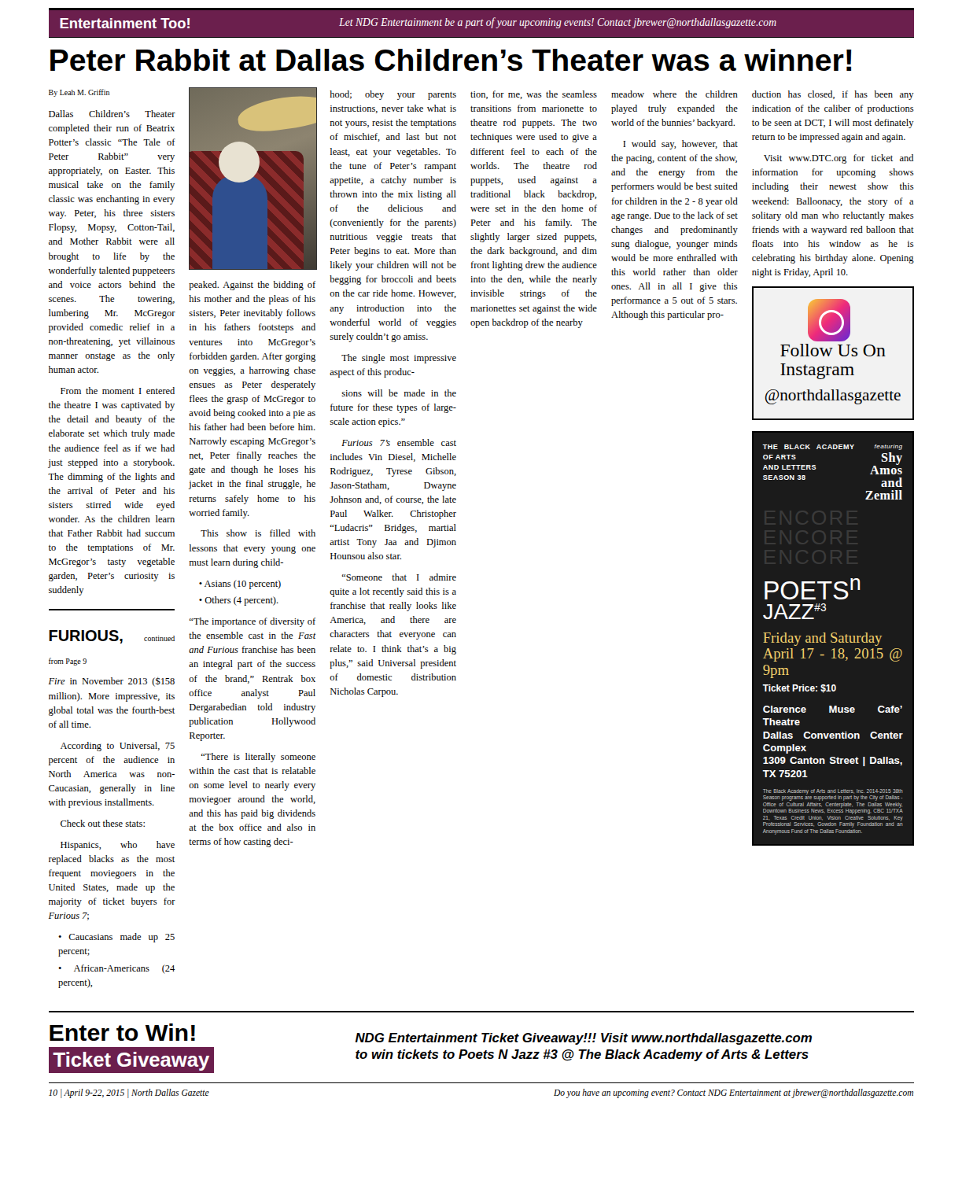Entertainment Too!
Let NDG Entertainment be a part of your upcoming events! Contact jbrewer@northdallasgazette.com
Peter Rabbit at Dallas Children’s Theater was a winner!
By Leah M. Griffin
Dallas Children’s Theater completed their run of Beatrix Potter’s classic “The Tale of Peter Rabbit” very appropriately, on Easter. This musical take on the family classic was enchanting in every way. Peter, his three sisters Flopsy, Mopsy, Cotton-Tail, and Mother Rabbit were all brought to life by the wonderfully talented puppeteers and voice actors behind the scenes. The towering, lumbering Mr. McGregor provided comedic relief in a non-threatening, yet villainous manner onstage as the only human actor.
From the moment I entered the theatre I was captivated by the detail and beauty of the elaborate set which truly made the audience feel as if we had just stepped into a storybook. The dimming of the lights and the arrival of Peter and his sisters stirred wide eyed wonder. As the children learn that Father Rabbit had succum to the temptations of Mr. McGregor’s tasty vegetable garden, Peter’s curiosity is suddenly
FURIOUS, continued from Page 9
Fire in November 2013 ($158 million). More impressive, its global total was the fourth-best of all time.
According to Universal, 75 percent of the audience in North America was non-Caucasian, generally in line with previous installments.
Check out these stats:
Hispanics, who have replaced blacks as the most frequent moviegoers in the United States, made up the majority of ticket buyers for Furious 7;
Caucasians made up 25 percent;
African-Americans (24 percent),
peaked. Against the bidding of his mother and the pleas of his sisters, Peter inevitably follows in his fathers footsteps and ventures into McGregor’s forbidden garden. After gorging on veggies, a harrowing chase ensues as Peter desperately flees the grasp of McGregor to avoid being cooked into a pie as his father had been before him. Narrowly escaping McGregor’s net, Peter finally reaches the gate and though he loses his jacket in the final struggle, he returns safely home to his worried family.
This show is filled with lessons that every young one must learn during child-
Asians (10 percent)
Others (4 percent).
“The importance of diversity of the ensemble cast in the Fast and Furious franchise has been an integral part of the success of the brand,” Rentrak box office analyst Paul Dergarabedian told industry publication Hollywood Reporter.
“There is literally someone within the cast that is relatable on some level to nearly every moviegoer around the world, and this has paid big dividends at the box office and also in terms of how casting deci-
hood; obey your parents instructions, never take what is not yours, resist the temptations of mischief, and last but not least, eat your vegetables. To the tune of Peter’s rampant appetite, a catchy number is thrown into the mix listing all of the delicious and (conveniently for the parents) nutritious veggie treats that Peter begins to eat. More than likely your children will not be begging for broccoli and beets on the car ride home. However, any introduction into the wonderful world of veggies surely couldn’t go amiss.
The single most impressive aspect of this produc-
sions will be made in the future for these types of large-scale action epics.”
Furious 7’s ensemble cast includes Vin Diesel, Michelle Rodriguez, Tyrese Gibson, Jason-Statham, Dwayne Johnson and, of course, the late Paul Walker. Christopher “Ludacris” Bridges, martial artist Tony Jaa and Djimon Hounsou also star.
“Someone that I admire quite a lot recently said this is a franchise that really looks like America, and there are characters that everyone can relate to. I think that’s a big plus,” said Universal president of domestic distribution Nicholas Carpou.
tion, for me, was the seamless transitions from marionette to theatre rod puppets. The two techniques were used to give a different feel to each of the worlds. The theatre rod puppets, used against a traditional black backdrop, were set in the den home of Peter and his family. The slightly larger sized puppets, the dark background, and dim front lighting drew the audience into the den, while the nearly invisible strings of the marionettes set against the wide open backdrop of the nearby
meadow where the children played truly expanded the world of the bunnies’ backyard.
I would say, however, that the pacing, content of the show, and the energy from the performers would be best suited for children in the 2 - 8 year old age range. Due to the lack of set changes and predominantly sung dialogue, younger minds would be more enthralled with this world rather than older ones. All in all I give this performance a 5 out of 5 stars. Although this particular pro-
duction has closed, if has been any indication of the caliber of productions to be seen at DCT, I will most definately return to be impressed again and again.
Visit www.DTC.org for ticket and information for upcoming shows including their newest show this weekend: Balloonacy, the story of a solitary old man who reluctantly makes friends with a wayward red balloon that floats into his window as he is celebrating his birthday alone. Opening night is Friday, April 10.
Follow Us On
Instagram
@northdallasgazette
THE BLACK ACADEMY OF ARTS
AND LETTERS
SEASON 38
featuring
Shy Amos
and Zemill
ENCORE
ENCORE
ENCORE
POETSn
JAZZ#3
Friday and Saturday
April 17 - 18, 2015 @ 9pm
Ticket Price: $10
Clarence Muse Cafe’ Theatre
Dallas Convention Center Complex
1309 Canton Street | Dallas, TX 75201
The Black Academy of Arts and Letters, Inc. 2014-2015 38th Season programs are supported in part by the City of Dallas - Office of Cultural Affairs, Centerplate, The Dallas Weekly, Downtown Business News, Excess Happening, CBC 11/TXA 21, Texas Credit Union, Vision Creative Solutions, Key Professional Services, Gowdon Family Foundation and an Anonymous Fund of The Dallas Foundation.
Enter to Win!
Ticket Giveaway
NDG Entertainment Ticket Giveaway!!! Visit www.northdallasgazette.com
to win tickets to Poets N Jazz #3 @ The Black Academy of Arts & Letters
10 | April 9-22, 2015 | North Dallas Gazette
Do you have an upcoming event? Contact NDG Entertainment at jbrewer@northdallasgazette.com